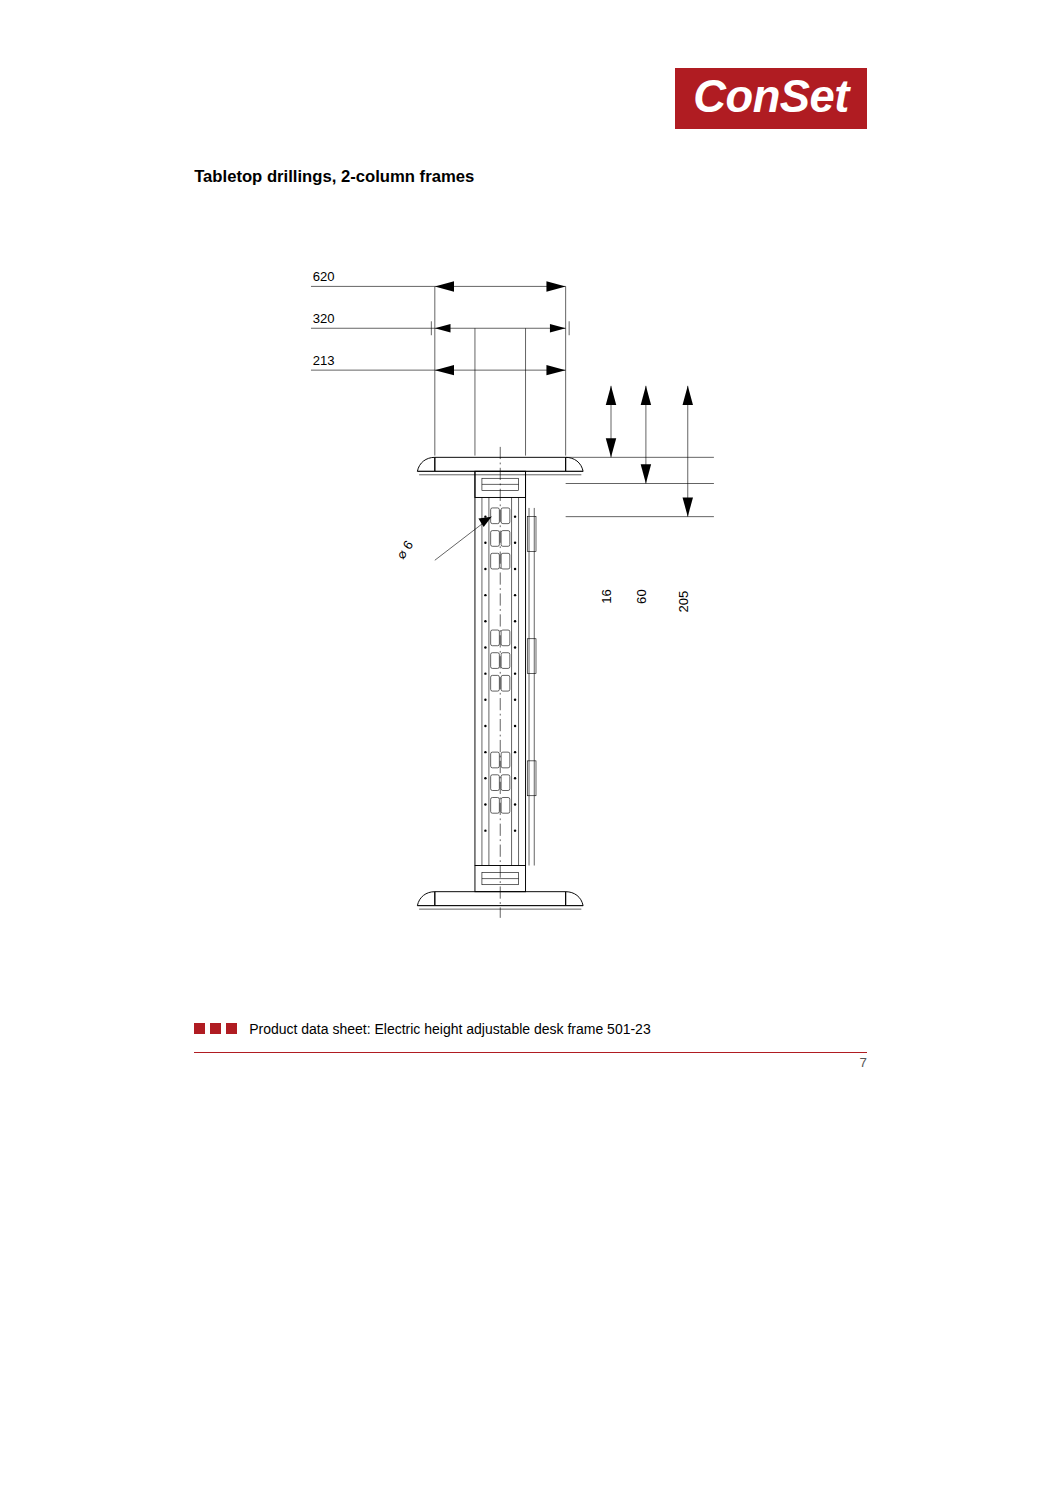ConSet
Tabletop drillings, 2-column frames
620 320 213 16 60 205 ⌀ 6
Product data sheet: Electric height adjustable desk frame 501-23
7